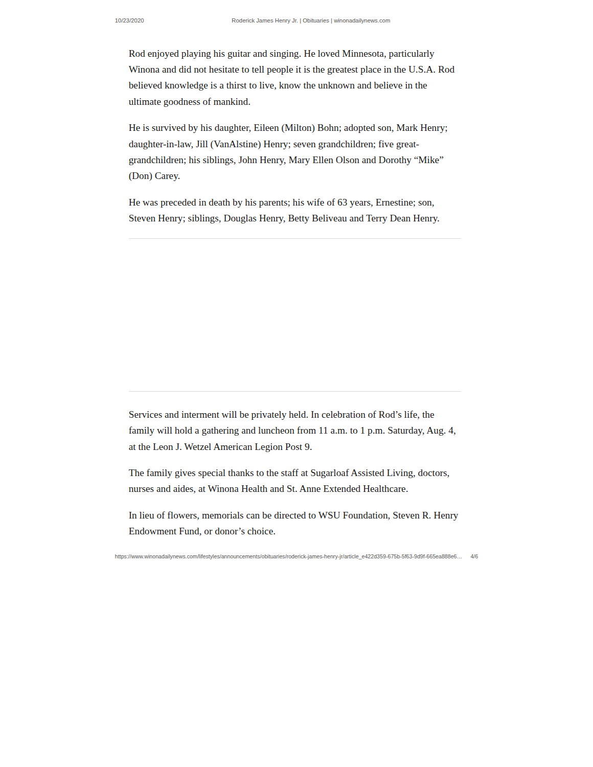10/23/2020 Roderick James Henry Jr. | Obituaries | winonadailynews.com
Rod enjoyed playing his guitar and singing. He loved Minnesota, particularly Winona and did not hesitate to tell people it is the greatest place in the U.S.A. Rod believed knowledge is a thirst to live, know the unknown and believe in the ultimate goodness of mankind.
He is survived by his daughter, Eileen (Milton) Bohn; adopted son, Mark Henry; daughter-in-law, Jill (VanAlstine) Henry; seven grandchildren; five great-grandchildren; his siblings, John Henry, Mary Ellen Olson and Dorothy “Mike” (Don) Carey.
He was preceded in death by his parents; his wife of 63 years, Ernestine; son, Steven Henry; siblings, Douglas Henry, Betty Beliveau and Terry Dean Henry.
Services and interment will be privately held. In celebration of Rod’s life, the family will hold a gathering and luncheon from 11 a.m. to 1 p.m. Saturday, Aug. 4, at the Leon J. Wetzel American Legion Post 9.
The family gives special thanks to the staff at Sugarloaf Assisted Living, doctors, nurses and aides, at Winona Health and St. Anne Extended Healthcare.
In lieu of flowers, memorials can be directed to WSU Foundation, Steven R. Henry Endowment Fund, or donor’s choice.
https://www.winonadailynews.com/lifestyles/announcements/obituaries/roderick-james-henry-jr/article_e422d359-675b-5f63-9d9f-665ea888e6d7.ht… 4/6